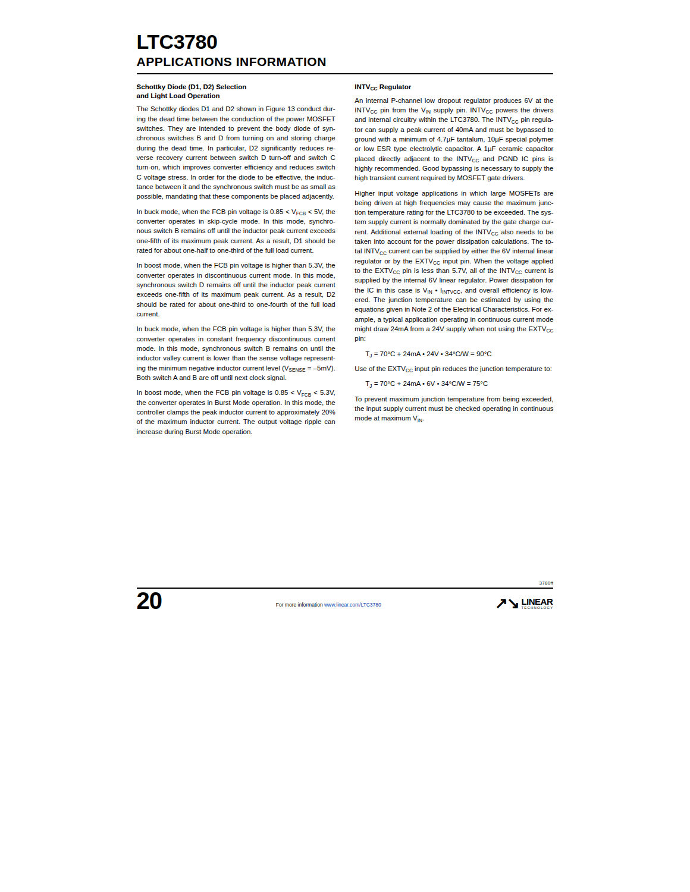LTC3780
Applications Information
Schottky Diode (D1, D2) Selection
and Light Load Operation
The Schottky diodes D1 and D2 shown in Figure 13 conduct during the dead time between the conduction of the power MOSFET switches. They are intended to prevent the body diode of synchronous switches B and D from turning on and storing charge during the dead time. In particular, D2 significantly reduces reverse recovery current between switch D turn-off and switch C turn-on, which improves converter efficiency and reduces switch C voltage stress. In order for the diode to be effective, the inductance between it and the synchronous switch must be as small as possible, mandating that these components be placed adjacently.
In buck mode, when the FCB pin voltage is 0.85 < VFCB < 5V, the converter operates in skip-cycle mode. In this mode, synchronous switch B remains off until the inductor peak current exceeds one-fifth of its maximum peak current. As a result, D1 should be rated for about one-half to one-third of the full load current.
In boost mode, when the FCB pin voltage is higher than 5.3V, the converter operates in discontinuous current mode. In this mode, synchronous switch D remains off until the inductor peak current exceeds one-fifth of its maximum peak current. As a result, D2 should be rated for about one-third to one-fourth of the full load current.
In buck mode, when the FCB pin voltage is higher than 5.3V, the converter operates in constant frequency discontinuous current mode. In this mode, synchronous switch B remains on until the inductor valley current is lower than the sense voltage representing the minimum negative inductor current level (VSENSE = –5mV). Both switch A and B are off until next clock signal.
In boost mode, when the FCB pin voltage is 0.85 < VFCB < 5.3V, the converter operates in Burst Mode operation. In this mode, the controller clamps the peak inductor current to approximately 20% of the maximum inductor current. The output voltage ripple can increase during Burst Mode operation.
INTVCC Regulator
An internal P-channel low dropout regulator produces 6V at the INTVCC pin from the VIN supply pin. INTVCC powers the drivers and internal circuitry within the LTC3780. The INTVCC pin regulator can supply a peak current of 40mA and must be bypassed to ground with a minimum of 4.7µF tantalum, 10µF special polymer or low ESR type electrolytic capacitor. A 1µF ceramic capacitor placed directly adjacent to the INTVCC and PGND IC pins is highly recommended. Good bypassing is necessary to supply the high transient current required by MOSFET gate drivers.
Higher input voltage applications in which large MOSFETs are being driven at high frequencies may cause the maximum junction temperature rating for the LTC3780 to be exceeded. The system supply current is normally dominated by the gate charge current. Additional external loading of the INTVCC also needs to be taken into account for the power dissipation calculations. The total INTVCC current can be supplied by either the 6V internal linear regulator or by the EXTVCC input pin. When the voltage applied to the EXTVCC pin is less than 5.7V, all of the INTVCC current is supplied by the internal 6V linear regulator. Power dissipation for the IC in this case is VIN • IINTVCC, and overall efficiency is lowered. The junction temperature can be estimated by using the equations given in Note 2 of the Electrical Characteristics. For example, a typical application operating in continuous current mode might draw 24mA from a 24V supply when not using the EXTVCC pin:
TJ = 70°C + 24mA • 24V • 34°C/W = 90°C
Use of the EXTVCC input pin reduces the junction temperature to:
TJ = 70°C + 24mA • 6V • 34°C/W = 75°C
To prevent maximum junction temperature from being exceeded, the input supply current must be checked operating in continuous mode at maximum VIN.
3780ff
20
For more information www.linear.com/LTC3780
↗↘ LINEAR TECHNOLOGY